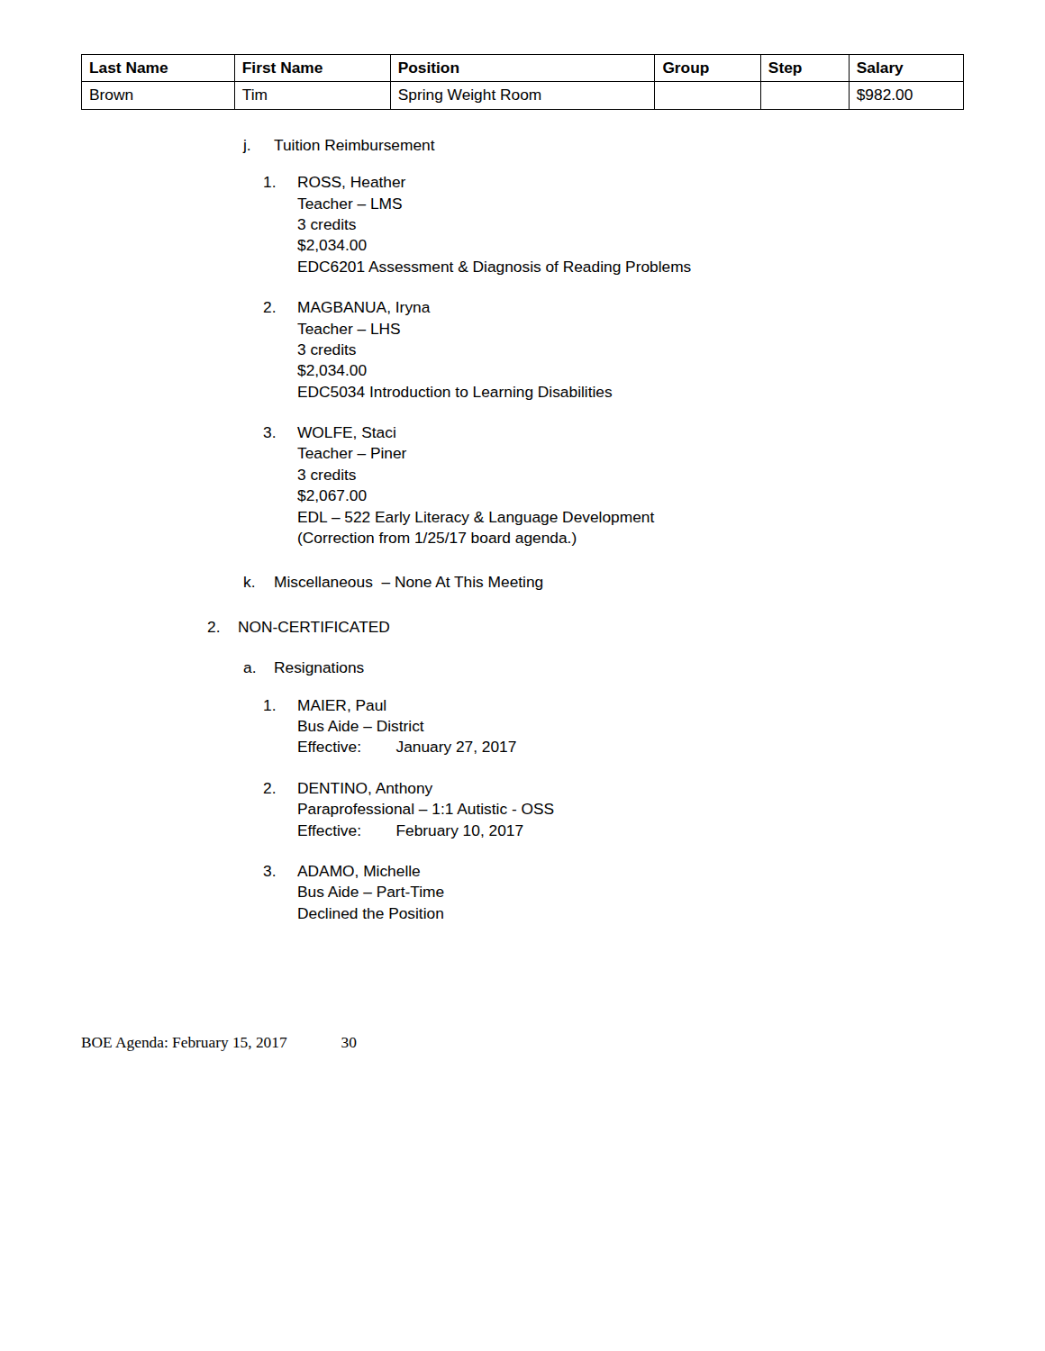| Last Name | First Name | Position | Group | Step | Salary |
| --- | --- | --- | --- | --- | --- |
| Brown | Tim | Spring Weight Room | | | $982.00 |
j. Tuition Reimbursement
1. ROSS, Heather Teacher – LMS 3 credits $2,034.00 EDC6201 Assessment & Diagnosis of Reading Problems
2. MAGBANUA, Iryna Teacher – LHS 3 credits $2,034.00 EDC5034 Introduction to Learning Disabilities
3. WOLFE, Staci Teacher – Piner 3 credits $2,067.00 EDL – 522 Early Literacy & Language Development (Correction from 1/25/17 board agenda.)
k. Miscellaneous – None At This Meeting
2. NON-CERTIFICATED
a. Resignations
1. MAIER, Paul Bus Aide – District Effective: January 27, 2017
2. DENTINO, Anthony Paraprofessional – 1:1 Autistic - OSS Effective: February 10, 2017
3. ADAMO, Michelle Bus Aide – Part-Time Declined the Position
BOE Agenda: February 15, 201730